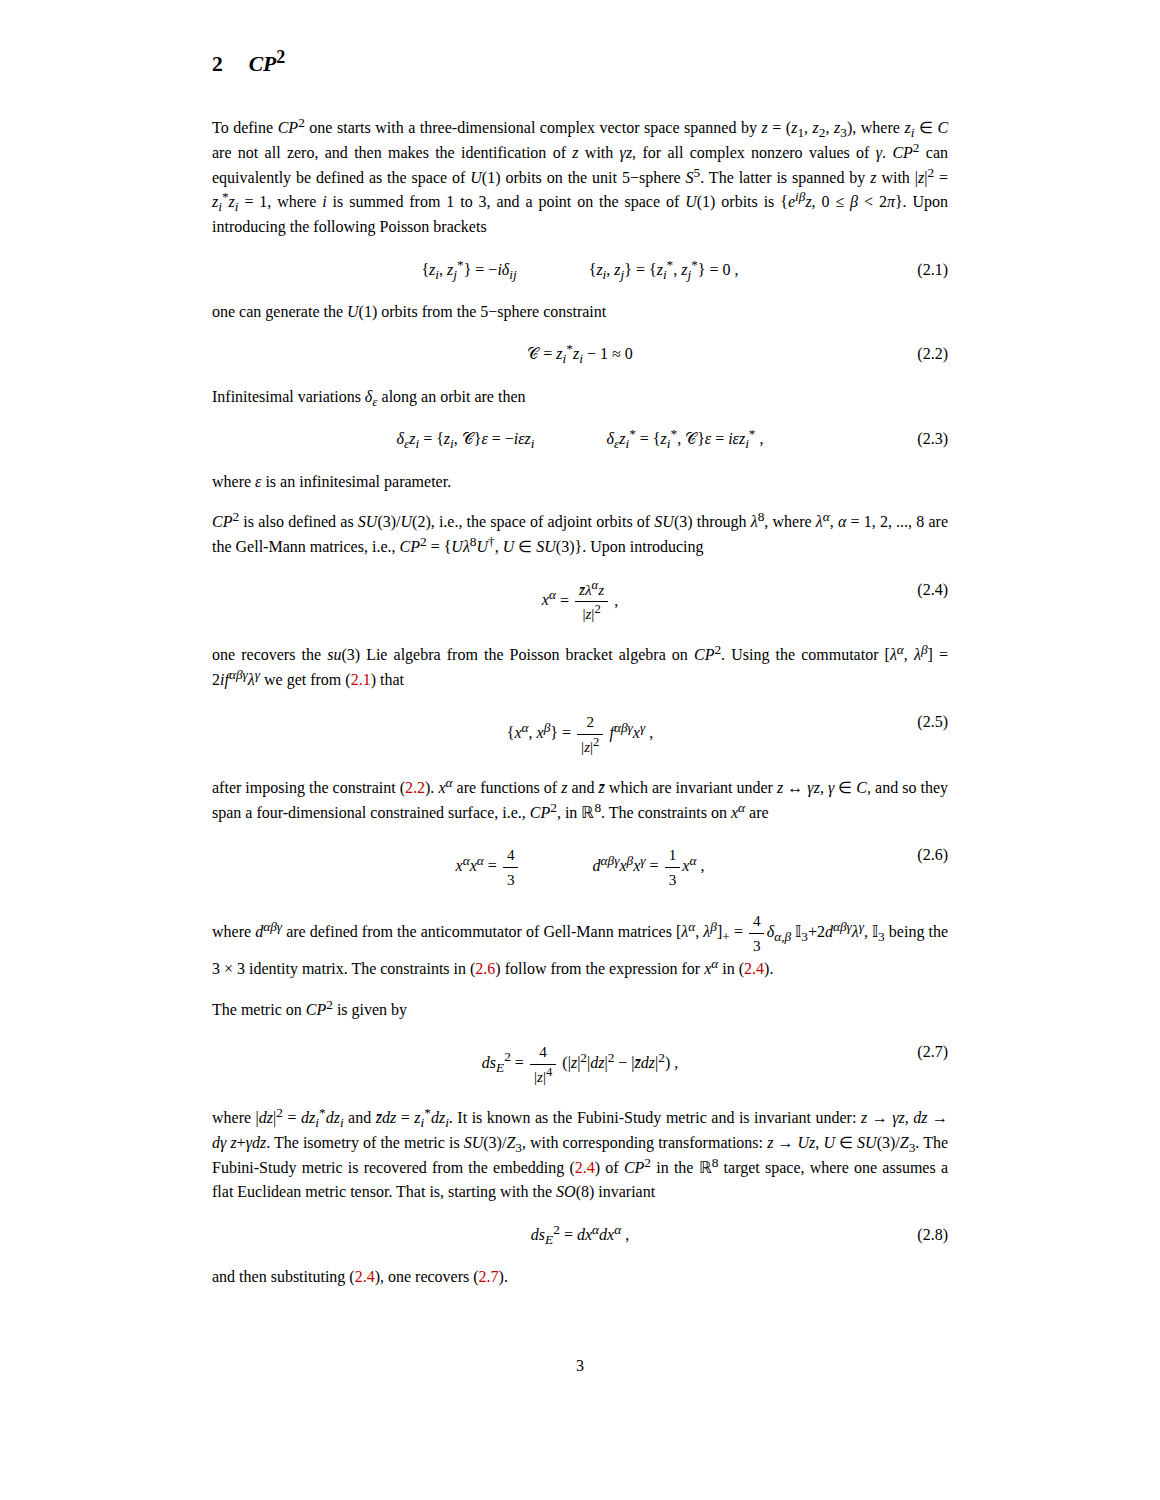2 CP2
To define CP2 one starts with a three-dimensional complex vector space spanned by z = (z1, z2, z3), where zi ∈ C are not all zero, and then makes the identification of z with γz, for all complex nonzero values of γ. CP2 can equivalently be defined as the space of U(1) orbits on the unit 5−sphere S5. The latter is spanned by z with |z|2 = zi*zi = 1, where i is summed from 1 to 3, and a point on the space of U(1) orbits is {eiβz, 0 ≤ β < 2π}. Upon introducing the following Poisson brackets
{zi, zj*} = −iδij {zi, zj} = {zi*, zj*} = 0 , (2.1)
one can generate the U(1) orbits from the 5−sphere constraint
𝒞 = zi*zi − 1 ≈ 0 (2.2)
Infinitesimal variations δε along an orbit are then
δεzi = {zi, 𝒞}ε = −iεzi δεzi* = {zi*, 𝒞}ε = iεzi* , (2.3)
where ε is an infinitesimal parameter.
CP2 is also defined as SU(3)/U(2), i.e., the space of adjoint orbits of SU(3) through λ8, where λα, α = 1, 2, ..., 8 are the Gell-Mann matrices, i.e., CP2 = {Uλ8U†, U ∈ SU(3)}. Upon introducing
xα = z̄λαz|z|2 , (2.4)
one recovers the su(3) Lie algebra from the Poisson bracket algebra on CP2. Using the commutator [λα, λβ] = 2ifαβγλγ we get from (2.1) that
{xα, xβ} = 2|z|2 fαβγxγ , (2.5)
after imposing the constraint (2.2). xα are functions of z and z̄ which are invariant under z ↔ γz, γ ∈ C, and so they span a four-dimensional constrained surface, i.e., CP2, in ℝ8. The constraints on xα are
xαxα = 43 dαβγxβxγ = 13 xα , (2.6)
where dαβγ are defined from the anticommutator of Gell-Mann matrices [λα, λβ]+ = 43 δα,β 𝕀3+2dαβγλγ, 𝕀3 being the 3 × 3 identity matrix. The constraints in (2.6) follow from the expression for xα in (2.4).
The metric on CP2 is given by
dsE2 = 4|z|4 (|z|2|dz|2 − |z̄dz|2) , (2.7)
where |dz|2 = dzi*dzi and z̄dz = zi*dzi. It is known as the Fubini-Study metric and is invariant under: z → γz, dz → dγ z+γdz. The isometry of the metric is SU(3)/Z3, with corresponding transformations: z → Uz, U ∈ SU(3)/Z3. The Fubini-Study metric is recovered from the embedding (2.4) of CP2 in the ℝ8 target space, where one assumes a flat Euclidean metric tensor. That is, starting with the SO(8) invariant
dsE2 = dxαdxα , (2.8)
and then substituting (2.4), one recovers (2.7).
3